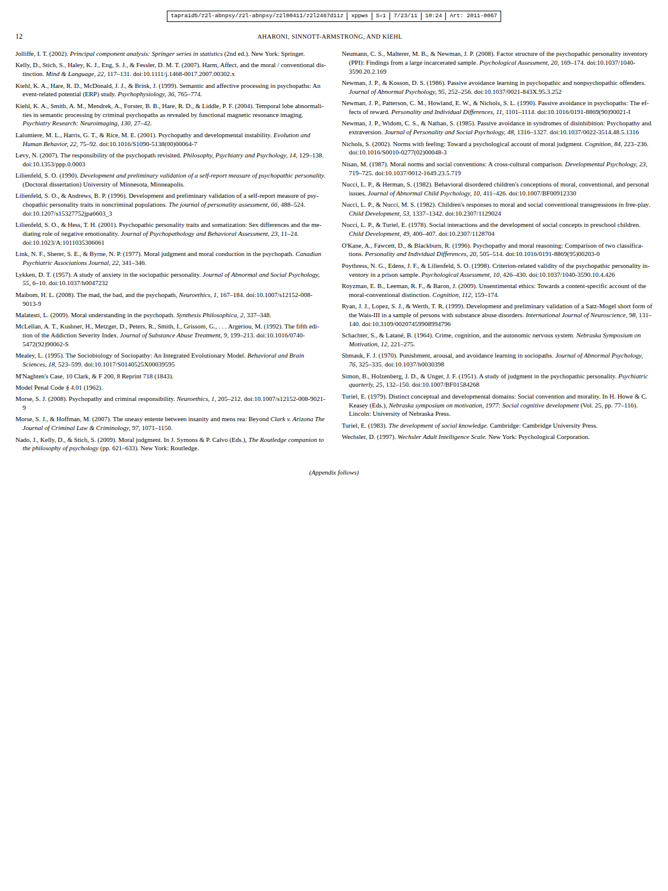tapraid5/z2l-abnpsy/z2l-abnpsy/z2l00411/z2l2487d11z xppws S=17/23/1110:24 Art: 2011-0067
12
AHARONI, SINNOTT-ARMSTRONG, AND KIEHL
Jolliffe, I. T. (2002). Principal component analysis: Springer series in statistics (2nd ed.). New York: Springer.
Kelly, D., Stich, S., Haley, K. J., Eng, S. J., & Fessler, D. M. T. (2007). Harm, Affect, and the moral / conventional distinction. Mind & Language, 22, 117–131. doi:10.1111/j.1468-0017.2007.00302.x
Kiehl, K. A., Hare, R. D., McDonald, J. J., & Brink, J. (1999). Semantic and affective processing in psychopaths: An event-related potential (ERP) study. Psychophysiology, 36, 765–774.
Kiehl, K. A., Smith, A. M., Mendrek, A., Forster, B. B., Hare, R. D., & Liddle, P. F. (2004). Temporal lobe abnormalities in semantic processing by criminal psychopaths as revealed by functional magnetic resonance imaging. Psychiatry Research: Neuroimaging, 130, 27–42.
Lalumiere, M. L., Harris, G. T., & Rice, M. E. (2001). Psychopathy and developmental instability. Evolution and Human Behavior, 22, 75–92. doi:10.1016/S1090-5138(00)00064-7
Levy, N. (2007). The responsibility of the psychopath revisited. Philosophy, Psychiatry and Psychology, 14, 129–138. doi:10.1353/ppp.0.0003
Lilienfeld, S. O. (1990). Development and preliminary validation of a self-report measure of psychopathic personality. (Doctoral dissertation) University of Minnesota, Minneapolis.
Lilienfeld, S. O., & Andrews, B. P. (1996). Development and preliminary validation of a self-report measure of psychopathic personality traits in noncriminal populations. The journal of personality assessment, 66, 488–524. doi:10.1207/s15327752jpa6603_3
Lilienfeld, S. O., & Hess, T. H. (2001). Psychopathic personality traits and somatization: Sex differences and the mediating role of negative emotionality. Journal of Psychopathology and Behavioral Assessment, 23, 11–24. doi:10.1023/A:1011035306061
Link, N. F., Sherer, S. E., & Byrne, N. P. (1977). Moral judgment and moral conduction in the psychopath. Canadian Psychiatric Associations Journal, 22, 341–346.
Lykken, D. T. (1957). A study of anxiety in the sociopathic personality. Journal of Abnormal and Social Psychology, 55, 6–10. doi:10.1037/h0047232
Maibom, H. L. (2008). The mad, the bad, and the psychopath, Neuroethics, 1, 167–184. doi:10.1007/s12152-008-9013-9
Malatesti, L. (2009). Moral understanding in the psychopath. Synthesis Philosophica, 2, 337–348.
AQ: 5 McLellan, A. T., Kushner, H., Metzger, D., Peters, R., Smith, I., Grissom, G., . . . Argeriou, M. (1992). The fifth edition of the Addiction Severity Index. Journal of Substance Abuse Treatment, 9, 199–213. doi:10.1016/0740-5472(92)90062-S
Mealey, L. (1995). The Sociobiology of Sociopathy: An Integrated Evolutionary Model. Behavioral and Brain Sciences, 18, 523–599. doi:10.1017/S0140525X00039595
M'Naghten's Case, 10 Clark, & F 200, 8 Reprint 718 (1843).
Model Penal Code § 4.01 (1962).
Morse, S. J. (2008). Psychopathy and criminal responsibility. Neuroethics, 1, 205–212. doi:10.1007/s12152-008-9021-9
Morse, S. J., & Hoffman, M. (2007). The uneasy entente between insanity and mens rea: Beyond Clark v. Arizona The Journal of Criminal Law & Criminology, 97, 1071–1150.
Nado, J., Kelly, D., & Stich, S. (2009). Moral judgment. In J. Symons & P. Calvo (Eds.), The Routledge companion to the philosophy of psychology (pp. 621–633). New York: Routledge.
Neumann, C. S., Malterer, M. B., & Newman, J. P. (2008). Factor structure of the psychopathic personality inventory (PPI): Findings from a large incarcerated sample. Psychological Assessment, 20, 169–174. doi:10.1037/1040-3590.20.2.169
Newman, J. P., & Kosson, D. S. (1986). Passive avoidance learning in psychopathic and nonpsychopathic offenders. Journal of Abnormal Psychology, 95, 252–256. doi:10.1037/0021-843X.95.3.252
Newman, J. P., Patterson, C. M., Howland, E. W., & Nichols, S. L. (1990). Passive avoidance in psychopaths: The effects of reward. Personality and Individual Differences, 11, 1101–1114. doi:10.1016/0191-8869(90)90021-I
Newman, J. P., Widom, C. S., & Nathan, S. (1985). Passive avoidance in syndromes of disinhibition: Psychopathy and extraversion. Journal of Personality and Social Psychology, 48, 1316–1327. doi:10.1037/0022-3514.48.5.1316
Nichols, S. (2002). Norms with feeling: Toward a psychological account of moral judgment. Cognition, 84, 223–236. doi:10.1016/S0010-0277(02)00048-3
Nisan, M. (1987). Moral norms and social conventions: A cross-cultural comparison. Developmental Psychology, 23, 719–725. doi:10.1037/0012-1649.23.5.719
Nucci, L. P., & Herman, S. (1982). Behavioral disordered children's conceptions of moral, conventional, and personal issues. Journal of Abnormal Child Psychology, 10, 411–426. doi:10.1007/BF00912330
Nucci, L. P., & Nucci, M. S. (1982). Children's responses to moral and social conventional transgressions in free-play. Child Development, 53, 1337–1342. doi:10.2307/1129024
Nucci, L. P., & Turiel, E. (1978). Social interactions and the development of social concepts in preschool children. Child Development, 49, 400–407. doi:10.2307/1128704
O'Kane, A., Fawcett, D., & Blackburn, R. (1996). Psychopathy and moral reasoning: Comparison of two classifications. Personality and Individual Differences, 20, 505–514. doi:10.1016/0191-8869(95)00203-0
Poythress, N. G., Edens, J. F., & Lilienfeld, S. O. (1998). Criterion-related validity of the psychopathic personality inventory in a prison sample. Psychological Assessment, 10, 426–430. doi:10.1037/1040-3590.10.4.426
Royzman, E. B., Leeman, R. F., & Baron, J. (2009). Unsentimental ethics: Towards a content-specific account of the moral-conventional distinction. Cognition, 112, 159–174.
Ryan, J. J., Lopez, S. J., & Werth, T. R. (1999). Development and preliminary validation of a Satz-Mogel short form of the Wais-III in a sample of persons with substance abuse disorders. International Journal of Neuroscience, 98, 131–140. doi:10.3109/00207459908994796
Schachter, S., & Latané, B. (1964). Crime, cognition, and the autonomic nervous system. Nebraska Symposium on Motivation, 12, 221–275.
Shmauk, F. J. (1970). Punishment, arousal, and avoidance learning in sociopaths. Journal of Abnormal Psychology, 76, 325–335. doi:10.1037/h0030398
Simon, B., Holzenberg, J. D., & Unger, J. F. (1951). A study of judgment in the psychopathic personality. Psychiatric quarterly, 25, 132–150. doi:10.1007/BF01584268
Turiel, E. (1979). Distinct conceptual and developmental domains: Social convention and morality. In H. Howe & C. Keasey (Eds.), Nebraska symposium on motivation, 1977: Social cognitive development (Vol. 25, pp. 77–116). Lincoln: University of Nebraska Press.
Turiel, E. (1983). The development of social knowledge. Cambridge: Cambridge University Press.
Wechsler, D. (1997). Wechsler Adult Intelligence Scale. New York: Psychological Corporation.
(Appendix follows)